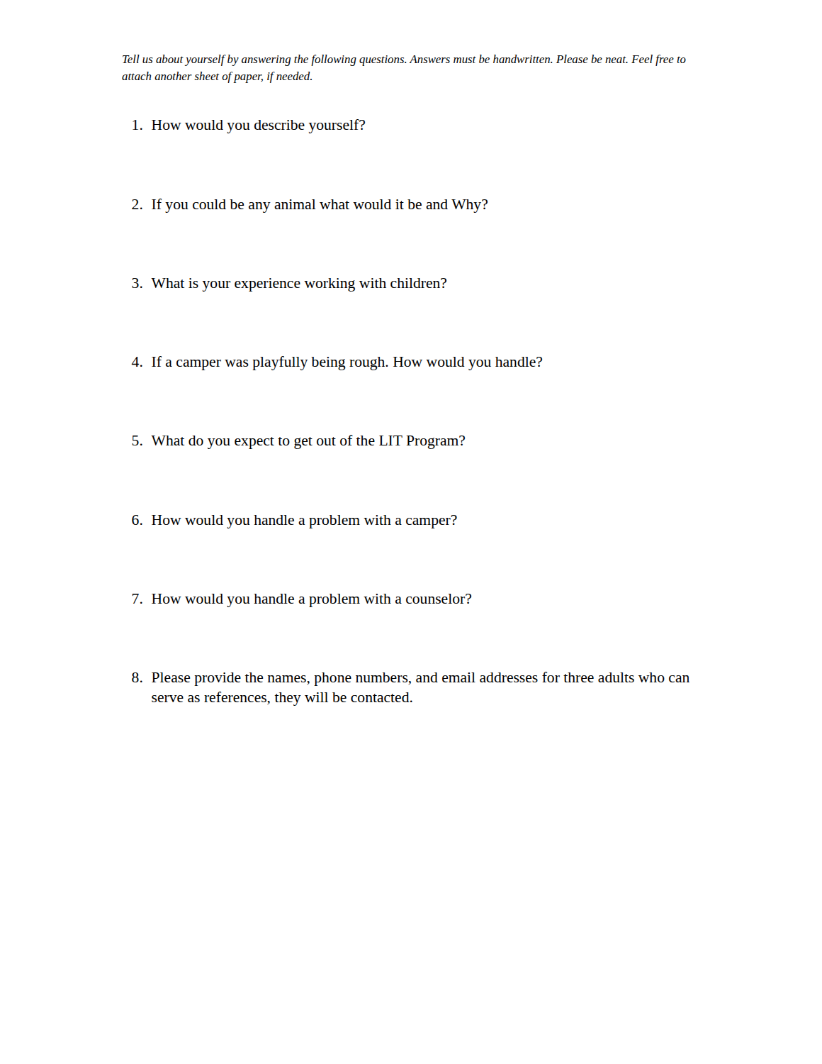Tell us about yourself by answering the following questions. Answers must be handwritten. Please be neat. Feel free to attach another sheet of paper, if needed.
How would you describe yourself?
If you could be any animal what would it be and Why?
What is your experience working with children?
If a camper was playfully being rough. How would you handle?
What do you expect to get out of the LIT Program?
How would you handle a problem with a camper?
How would you handle a problem with a counselor?
Please provide the names, phone numbers, and email addresses for three adults who can serve as references, they will be contacted.